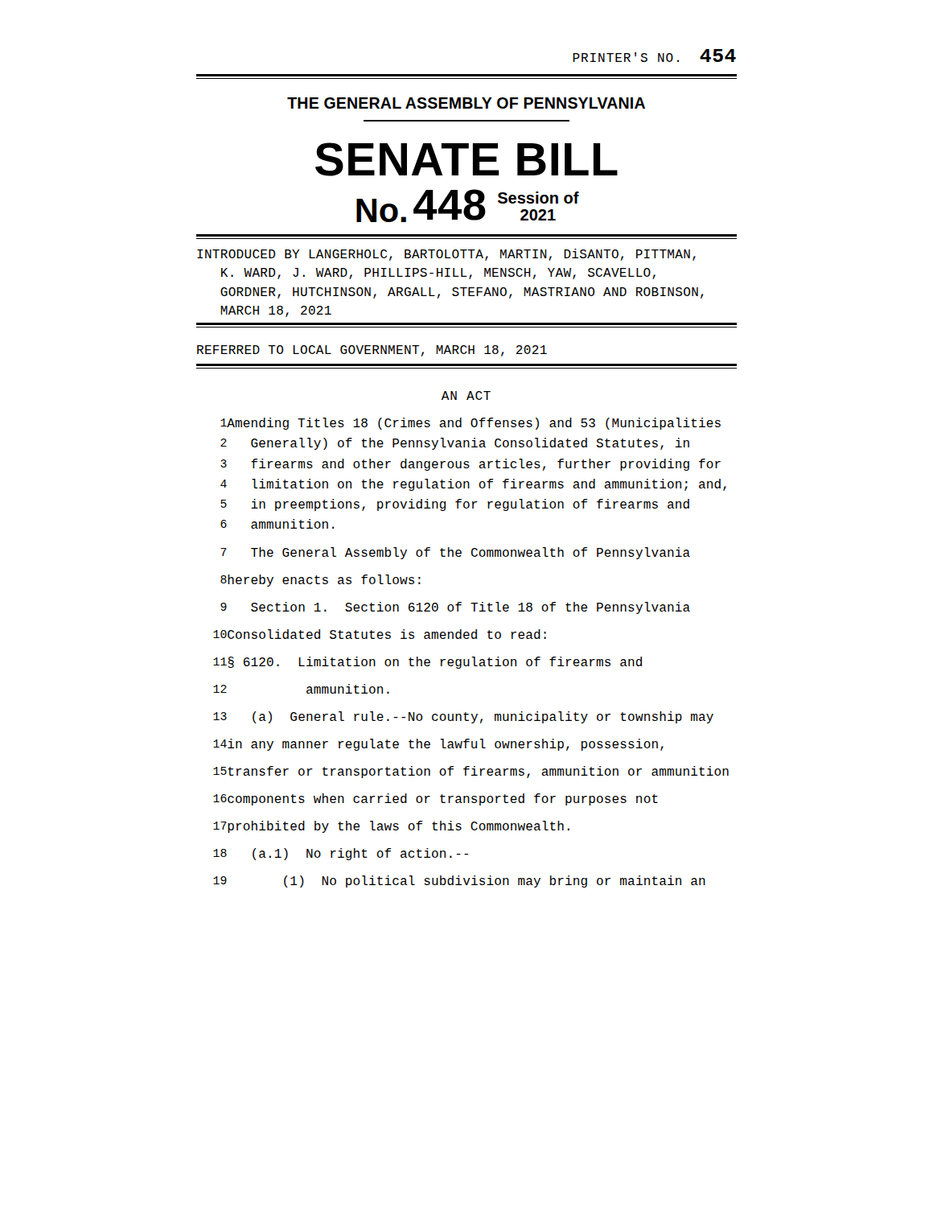PRINTER'S NO. 454
THE GENERAL ASSEMBLY OF PENNSYLVANIA
SENATE BILL
No. 448 Session of
2021
INTRODUCED BY LANGERHOLC, BARTOLOTTA, MARTIN, DiSANTO, PITTMAN, K. WARD, J. WARD, PHILLIPS-HILL, MENSCH, YAW, SCAVELLO, GORDNER, HUTCHINSON, ARGALL, STEFANO, MASTRIANO AND ROBINSON, MARCH 18, 2021
REFERRED TO LOCAL GOVERNMENT, MARCH 18, 2021
AN ACT
| 1 | Amending Titles 18 (Crimes and Offenses) and 53 (Municipalities |
| 2 | Generally) of the Pennsylvania Consolidated Statutes, in |
| 3 | firearms and other dangerous articles, further providing for |
| 4 | limitation on the regulation of firearms and ammunition; and, |
| 5 | in preemptions, providing for regulation of firearms and |
| 6 | ammunition. |
| 7 | The General Assembly of the Commonwealth of Pennsylvania |
| 8 | hereby enacts as follows: |
| 9 | Section 1. Section 6120 of Title 18 of the Pennsylvania |
| 10 | Consolidated Statutes is amended to read: |
| 11 | § 6120. Limitation on the regulation of firearms and |
| 12 | ammunition. |
| 13 | (a) General rule.--No county, municipality or township may |
| 14 | in any manner regulate the lawful ownership, possession, |
| 15 | transfer or transportation of firearms, ammunition or ammunition |
| 16 | components when carried or transported for purposes not |
| 17 | prohibited by the laws of this Commonwealth. |
| 18 | (a.1) No right of action.-- |
| 19 | (1) No political subdivision may bring or maintain an |